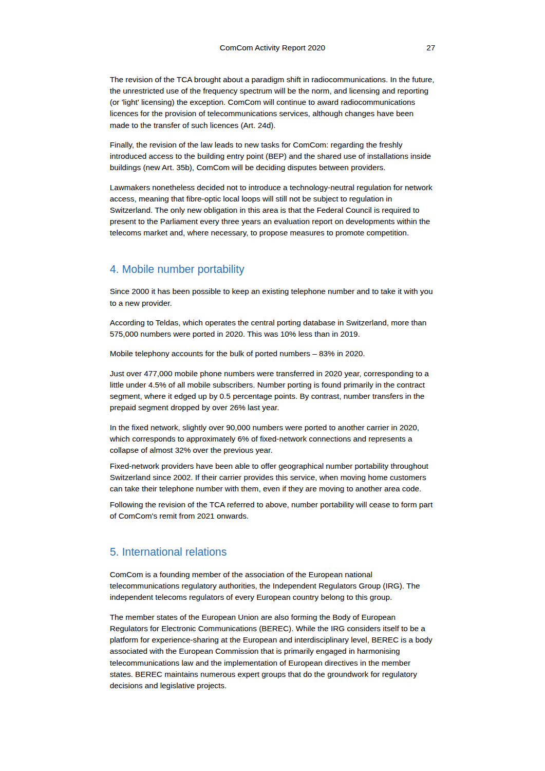ComCom Activity Report 2020 27
The revision of the TCA brought about a paradigm shift in radiocommunications. In the future, the unrestricted use of the frequency spectrum will be the norm, and licensing and reporting (or 'light' licensing) the exception. ComCom will continue to award radiocommunications licences for the provision of telecommunications services, although changes have been made to the transfer of such licences (Art. 24d).
Finally, the revision of the law leads to new tasks for ComCom: regarding the freshly introduced access to the building entry point (BEP) and the shared use of installations inside buildings (new Art. 35b), ComCom will be deciding disputes between providers.
Lawmakers nonetheless decided not to introduce a technology-neutral regulation for network access, meaning that fibre-optic local loops will still not be subject to regulation in Switzerland. The only new obligation in this area is that the Federal Council is required to present to the Parliament every three years an evaluation report on developments within the telecoms market and, where necessary, to propose measures to promote competition.
4. Mobile number portability
Since 2000 it has been possible to keep an existing telephone number and to take it with you to a new provider.
According to Teldas, which operates the central porting database in Switzerland, more than 575,000 numbers were ported in 2020. This was 10% less than in 2019.
Mobile telephony accounts for the bulk of ported numbers – 83% in 2020.
Just over 477,000 mobile phone numbers were transferred in 2020 year, corresponding to a little under 4.5% of all mobile subscribers. Number porting is found primarily in the contract segment, where it edged up by 0.5 percentage points. By contrast, number transfers in the prepaid segment dropped by over 26% last year.
In the fixed network, slightly over 90,000 numbers were ported to another carrier in 2020, which corresponds to approximately 6% of fixed-network connections and represents a collapse of almost 32% over the previous year.
Fixed-network providers have been able to offer geographical number portability throughout Switzerland since 2002. If their carrier provides this service, when moving home customers can take their telephone number with them, even if they are moving to another area code.
Following the revision of the TCA referred to above, number portability will cease to form part of ComCom's remit from 2021 onwards.
5. International relations
ComCom is a founding member of the association of the European national telecommunications regulatory authorities, the Independent Regulators Group (IRG). The independent telecoms regulators of every European country belong to this group.
The member states of the European Union are also forming the Body of European Regulators for Electronic Communications (BEREC). While the IRG considers itself to be a platform for experience-sharing at the European and interdisciplinary level, BEREC is a body associated with the European Commission that is primarily engaged in harmonising telecommunications law and the implementation of European directives in the member states. BEREC maintains numerous expert groups that do the groundwork for regulatory decisions and legislative projects.